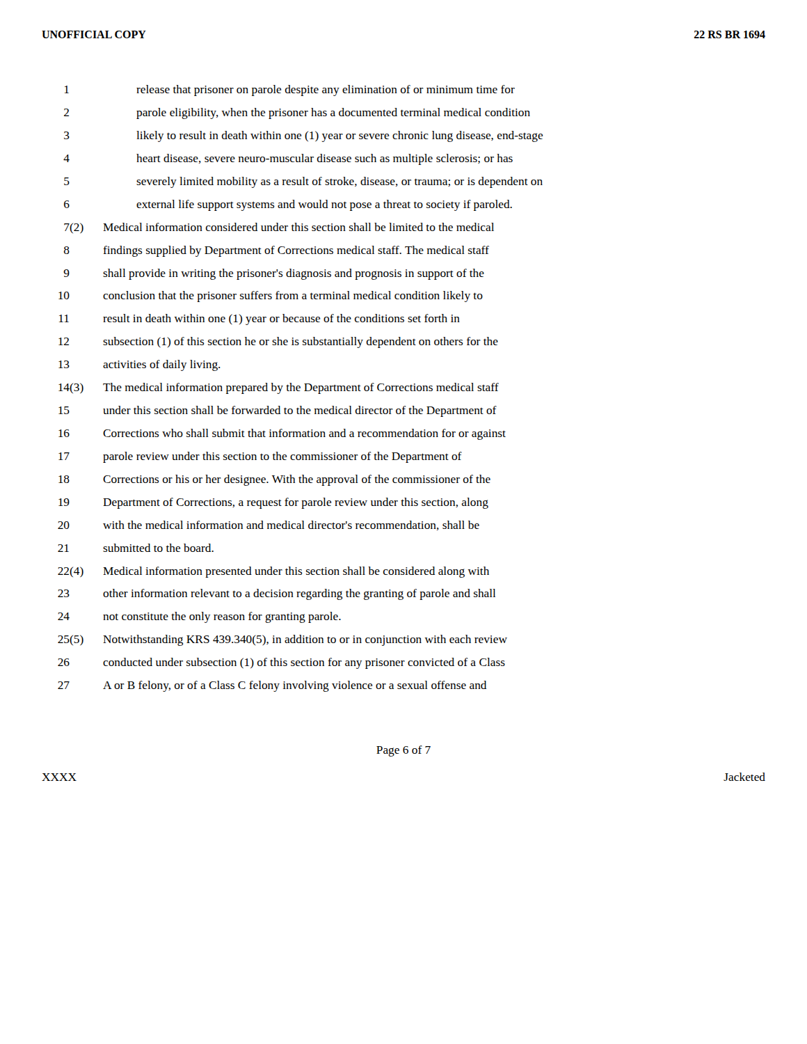Unofficial Copy 22 RS BR 1694
| 1 | | release that prisoner on parole despite any elimination of or minimum time for |
| 2 | | parole eligibility, when the prisoner has a documented terminal medical condition |
| 3 | | likely to result in death within one (1) year or severe chronic lung disease, end-stage |
| 4 | | heart disease, severe neuro-muscular disease such as multiple sclerosis; or has |
| 5 | | severely limited mobility as a result of stroke, disease, or trauma; or is dependent on |
| 6 | | external life support systems and would not pose a threat to society if paroled. |
| 7 | (2) | Medical information considered under this section shall be limited to the medical |
| 8 | | findings supplied by Department of Corrections medical staff. The medical staff |
| 9 | | shall provide in writing the prisoner's diagnosis and prognosis in support of the |
| 10 | | conclusion that the prisoner suffers from a terminal medical condition likely to |
| 11 | | result in death within one (1) year or because of the conditions set forth in |
| 12 | | subsection (1) of this section he or she is substantially dependent on others for the |
| 13 | | activities of daily living. |
| 14 | (3) | The medical information prepared by the Department of Corrections medical staff |
| 15 | | under this section shall be forwarded to the medical director of the Department of |
| 16 | | Corrections who shall submit that information and a recommendation for or against |
| 17 | | parole review under this section to the commissioner of the Department of |
| 18 | | Corrections or his or her designee. With the approval of the commissioner of the |
| 19 | | Department of Corrections, a request for parole review under this section, along |
| 20 | | with the medical information and medical director's recommendation, shall be |
| 21 | | submitted to the board. |
| 22 | (4) | Medical information presented under this section shall be considered along with |
| 23 | | other information relevant to a decision regarding the granting of parole and shall |
| 24 | | not constitute the only reason for granting parole. |
| 25 | (5) | Notwithstanding KRS 439.340(5), in addition to or in conjunction with each review |
| 26 | | conducted under subsection (1) of this section for any prisoner convicted of a Class |
| 27 | | A or B felony, or of a Class C felony involving violence or a sexual offense and |
Page 6 of 7
XXXX Jacketed